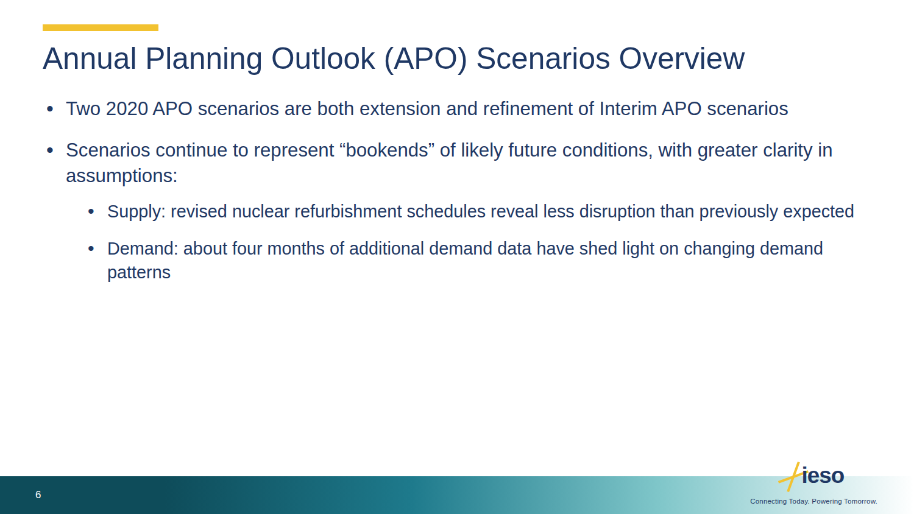Annual Planning Outlook (APO) Scenarios Overview
Two 2020 APO scenarios are both extension and refinement of Interim APO scenarios
Scenarios continue to represent “bookends” of likely future conditions, with greater clarity in assumptions:
Supply: revised nuclear refurbishment schedules reveal less disruption than previously expected
Demand: about four months of additional demand data have shed light on changing demand patterns
6
ieso
Connecting Today. Powering Tomorrow.